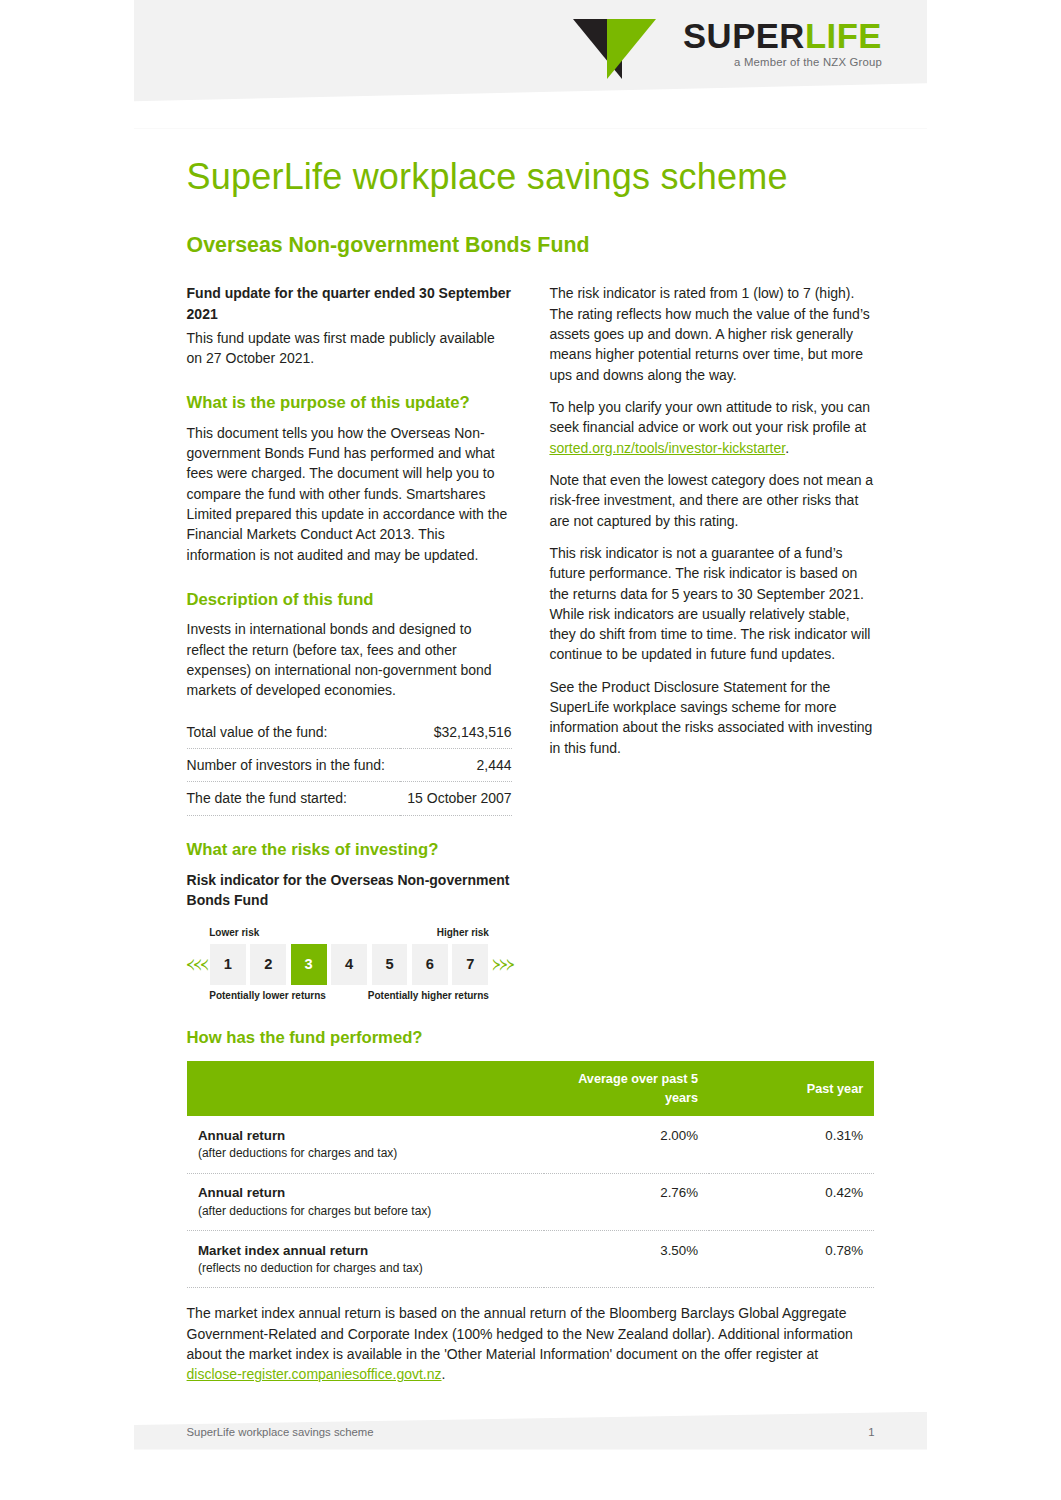SUPERLIFE
a Member of the NZX Group
SuperLife workplace savings scheme
Overseas Non-government Bonds Fund
Fund update for the quarter ended 30 September 2021
This fund update was first made publicly available on 27 October 2021.
What is the purpose of this update?
This document tells you how the Overseas Non-government Bonds Fund has performed and what fees were charged. The document will help you to compare the fund with other funds. Smartshares Limited prepared this update in accordance with the Financial Markets Conduct Act 2013. This information is not audited and may be updated.
Description of this fund
Invests in international bonds and designed to reflect the return (before tax, fees and other expenses) on international non-government bond markets of developed economies.
| Total value of the fund: | $32,143,516 |
| Number of investors in the fund: | 2,444 |
| The date the fund started: | 15 October 2007 |
What are the risks of investing?
Risk indicator for the Overseas Non-government Bonds Fund
Lower risk Higher risk
≺≺≺
1
2
3
4
5
6
7
≻≻≻
Potentially lower returns Potentially higher returns
The risk indicator is rated from 1 (low) to 7 (high). The rating reflects how much the value of the fund’s assets goes up and down. A higher risk generally means higher potential returns over time, but more ups and downs along the way.
To help you clarify your own attitude to risk, you can seek financial advice or work out your risk profile at sorted.org.nz/tools/investor-kickstarter.
Note that even the lowest category does not mean a risk-free investment, and there are other risks that are not captured by this rating.
This risk indicator is not a guarantee of a fund’s future performance. The risk indicator is based on the returns data for 5 years to 30 September 2021. While risk indicators are usually relatively stable, they do shift from time to time. The risk indicator will continue to be updated in future fund updates.
See the Product Disclosure Statement for the SuperLife workplace savings scheme for more information about the risks associated with investing in this fund.
How has the fund performed?
| | Average over past 5 years | Past year |
| --- | --- | --- |
| Annual return (after deductions for charges and tax) | 2.00% | 0.31% |
| Annual return (after deductions for charges but before tax) | 2.76% | 0.42% |
| Market index annual return (reflects no deduction for charges and tax) | 3.50% | 0.78% |
The market index annual return is based on the annual return of the Bloomberg Barclays Global Aggregate Government-Related and Corporate Index (100% hedged to the New Zealand dollar). Additional information about the market index is available in the 'Other Material Information' document on the offer register at disclose-register.companiesoffice.govt.nz.
SuperLife workplace savings scheme 1